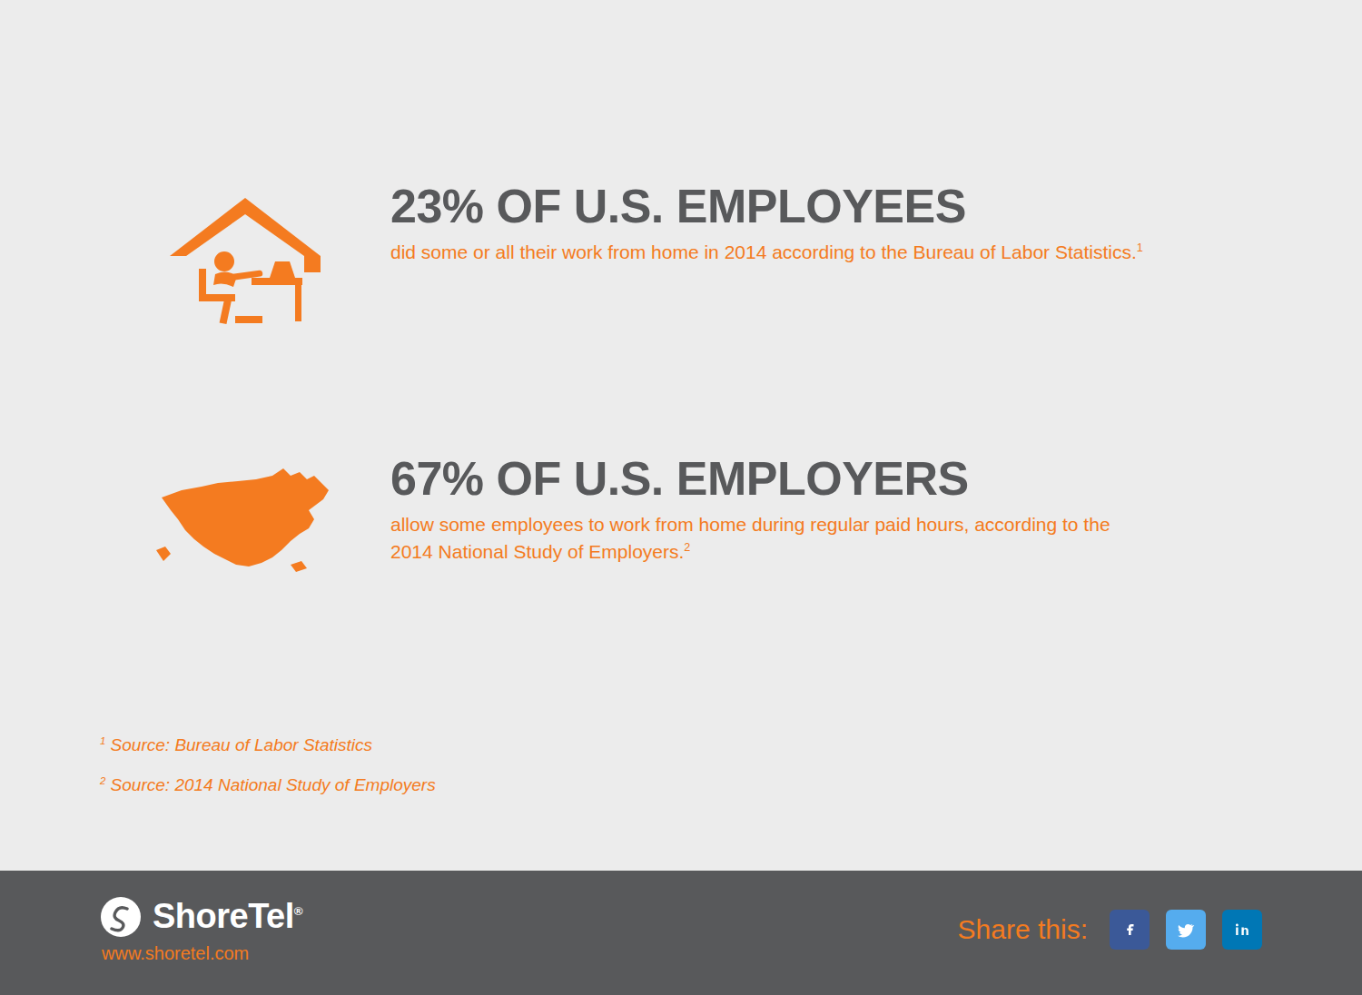23% OF U.S. EMPLOYEES
did some or all their work from home in 2014 according to the Bureau of Labor Statistics.1
67% OF U.S. EMPLOYERS
allow some employees to work from home during regular paid hours, according to the 2014 National Study of Employers.2
1 Source: Bureau of Labor Statistics
2 Source: 2014 National Study of Employers
ShoreTel®
www.shoretel.com
Share this: